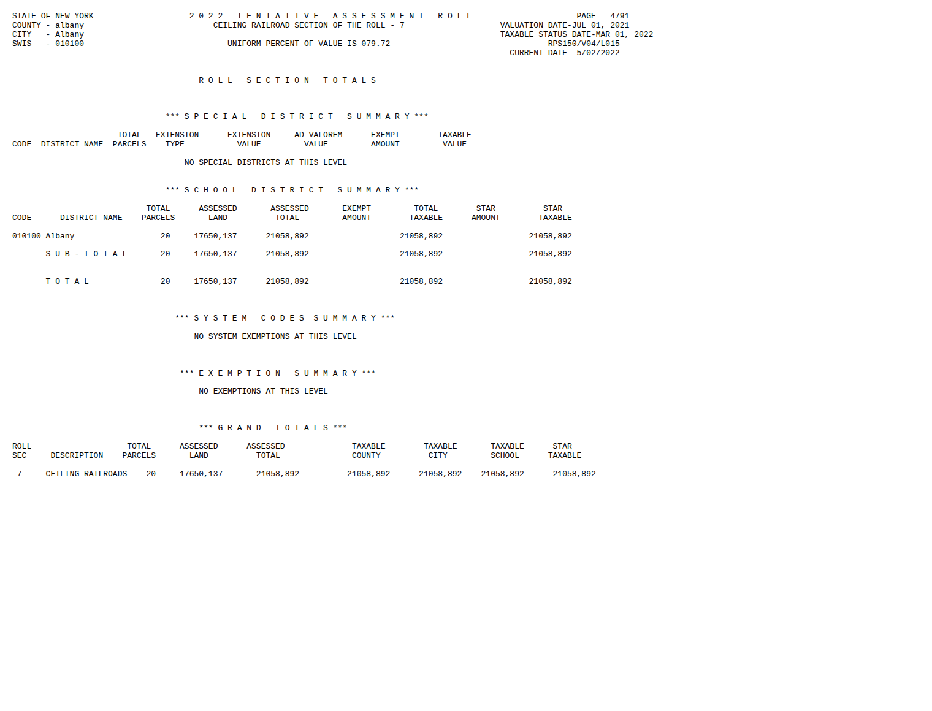STATE OF NEW YORK                    2 0 2 2   T E N T A T I V E   A S S E S S M E N T   R O L L                      PAGE   4791
COUNTY - albany                           CEILING RAILROAD SECTION OF THE ROLL - 7                    VALUATION DATE-JUL 01, 2021
CITY   - Albany                                                                                       TAXABLE STATUS DATE-MAR 01, 2022
SWIS   - 010100                              UNIFORM PERCENT OF VALUE IS 079.72                                 RPS150/V04/L015
                                                                                                        CURRENT DATE  5/02/2022


                                       R O L L   S E C T I O N   T O T A L S



                                *** S P E C I A L   D I S T R I C T   S U M M A R Y ***

                      TOTAL   EXTENSION      EXTENSION     AD VALOREM      EXEMPT        TAXABLE
CODE  DISTRICT NAME  PARCELS    TYPE           VALUE         VALUE         AMOUNT         VALUE

                                    NO SPECIAL DISTRICTS AT THIS LEVEL


                                *** S C H O O L   D I S T R I C T   S U M M A R Y ***

                            TOTAL      ASSESSED       ASSESSED       EXEMPT         TOTAL        STAR          STAR
CODE      DISTRICT NAME    PARCELS       LAND          TOTAL         AMOUNT        TAXABLE      AMOUNT        TAXABLE

010100 Albany                  20     17650,137      21058,892                   21058,892                  21058,892

       S U B - T O T A L       20     17650,137      21058,892                   21058,892                  21058,892


       T O T A L               20     17650,137      21058,892                   21058,892                  21058,892



                                  *** S Y S T E M   C O D E S  S U M M A R Y ***

                                      NO SYSTEM EXEMPTIONS AT THIS LEVEL



                                   *** E X E M P T I O N   S U M M A R Y ***

                                       NO EXEMPTIONS AT THIS LEVEL



                                       *** G R A N D   T O T A L S ***

ROLL                    TOTAL      ASSESSED      ASSESSED              TAXABLE        TAXABLE       TAXABLE      STAR
SEC     DESCRIPTION    PARCELS       LAND          TOTAL               COUNTY          CITY         SCHOOL      TAXABLE

 7     CEILING RAILROADS    20     17650,137       21058,892          21058,892      21058,892    21058,892      21058,892